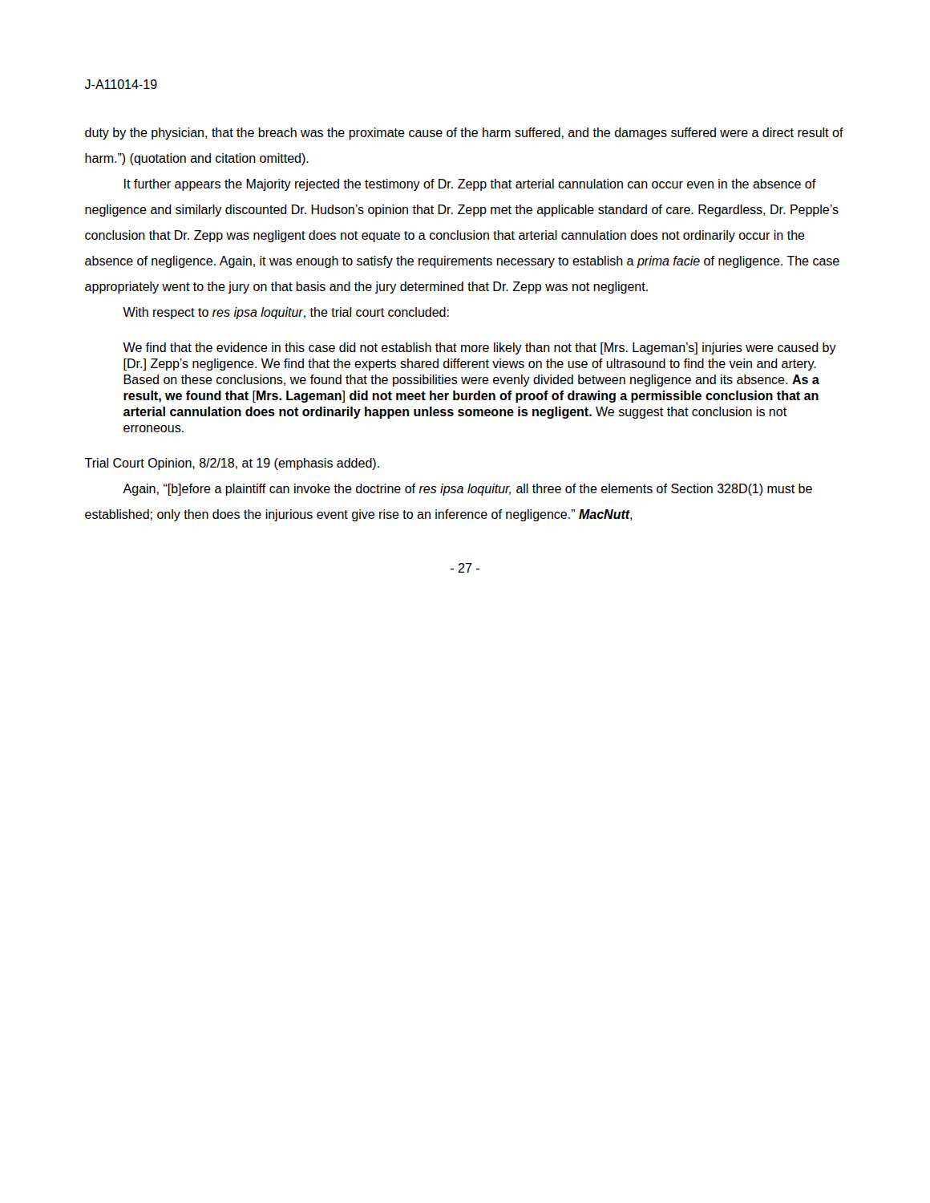J-A11014-19
duty by the physician, that the breach was the proximate cause of the harm suffered, and the damages suffered were a direct result of harm.”) (quotation and citation omitted).
It further appears the Majority rejected the testimony of Dr. Zepp that arterial cannulation can occur even in the absence of negligence and similarly discounted Dr. Hudson’s opinion that Dr. Zepp met the applicable standard of care. Regardless, Dr. Pepple’s conclusion that Dr. Zepp was negligent does not equate to a conclusion that arterial cannulation does not ordinarily occur in the absence of negligence. Again, it was enough to satisfy the requirements necessary to establish a prima facie of negligence. The case appropriately went to the jury on that basis and the jury determined that Dr. Zepp was not negligent.
With respect to res ipsa loquitur, the trial court concluded:
We find that the evidence in this case did not establish that more likely than not that [Mrs. Lageman’s] injuries were caused by [Dr.] Zepp’s negligence. We find that the experts shared different views on the use of ultrasound to find the vein and artery. Based on these conclusions, we found that the possibilities were evenly divided between negligence and its absence. As a result, we found that [Mrs. Lageman] did not meet her burden of proof of drawing a permissible conclusion that an arterial cannulation does not ordinarily happen unless someone is negligent. We suggest that conclusion is not erroneous.
Trial Court Opinion, 8/2/18, at 19 (emphasis added).
Again, “[b]efore a plaintiff can invoke the doctrine of res ipsa loquitur, all three of the elements of Section 328D(1) must be established; only then does the injurious event give rise to an inference of negligence.” MacNutt,
- 27 -